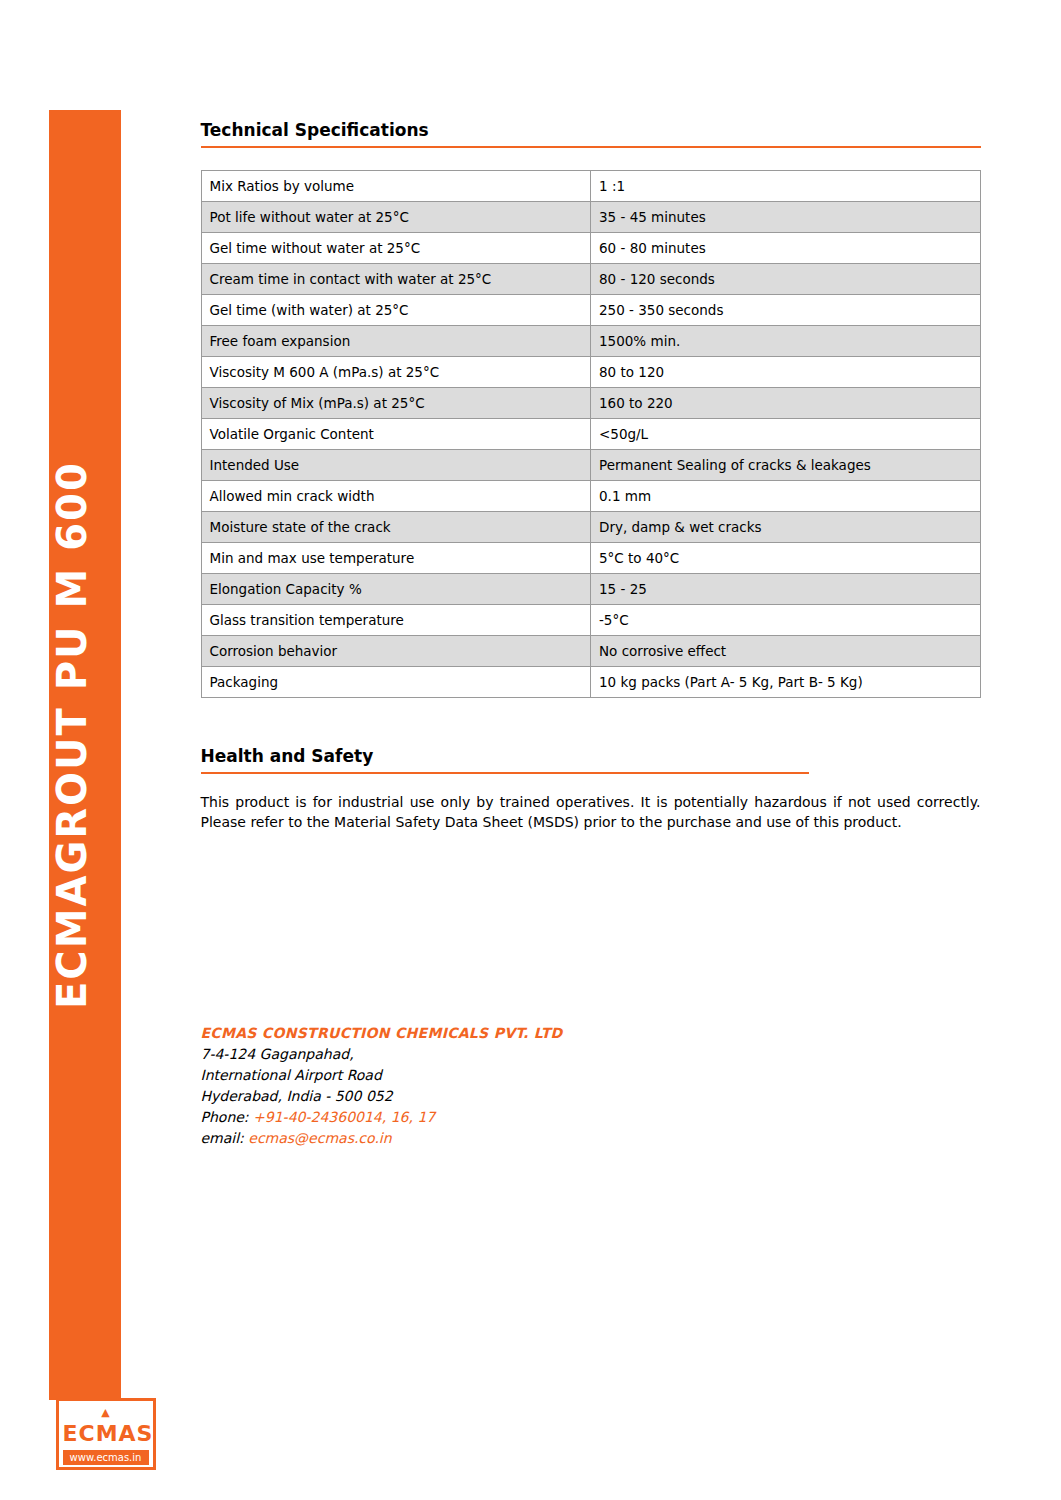ECMAGROUT PU M 600
▲
ECMAS
www.ecmas.in
Technical Specifications
| Mix Ratios by volume | 1 :1 |
| Pot life without water at 25°C | 35 - 45 minutes |
| Gel time without water at 25°C | 60 - 80 minutes |
| Cream time in contact with water at 25°C | 80 - 120 seconds |
| Gel time (with water) at 25°C | 250 - 350 seconds |
| Free foam expansion | 1500% min. |
| Viscosity M 600 A (mPa.s) at 25°C | 80 to 120 |
| Viscosity of Mix (mPa.s) at 25°C | 160 to 220 |
| Volatile Organic Content | <50g/L |
| Intended Use | Permanent Sealing of cracks & leakages |
| Allowed min crack width | 0.1 mm |
| Moisture state of the crack | Dry, damp & wet cracks |
| Min and max use temperature | 5°C to 40°C |
| Elongation Capacity % | 15 - 25 |
| Glass transition temperature | -5°C |
| Corrosion behavior | No corrosive effect |
| Packaging | 10 kg packs (Part A- 5 Kg, Part B- 5 Kg) |
Health and Safety
This product is for industrial use only by trained operatives. It is potentially hazardous if not used correctly. Please refer to the Material Safety Data Sheet (MSDS) prior to the purchase and use of this product.
ECMAS CONSTRUCTION CHEMICALS PVT. LTD
7-4-124 Gaganpahad,
International Airport Road
Hyderabad, India - 500 052
Phone: +91-40-24360014, 16, 17
email: ecmas@ecmas.co.in